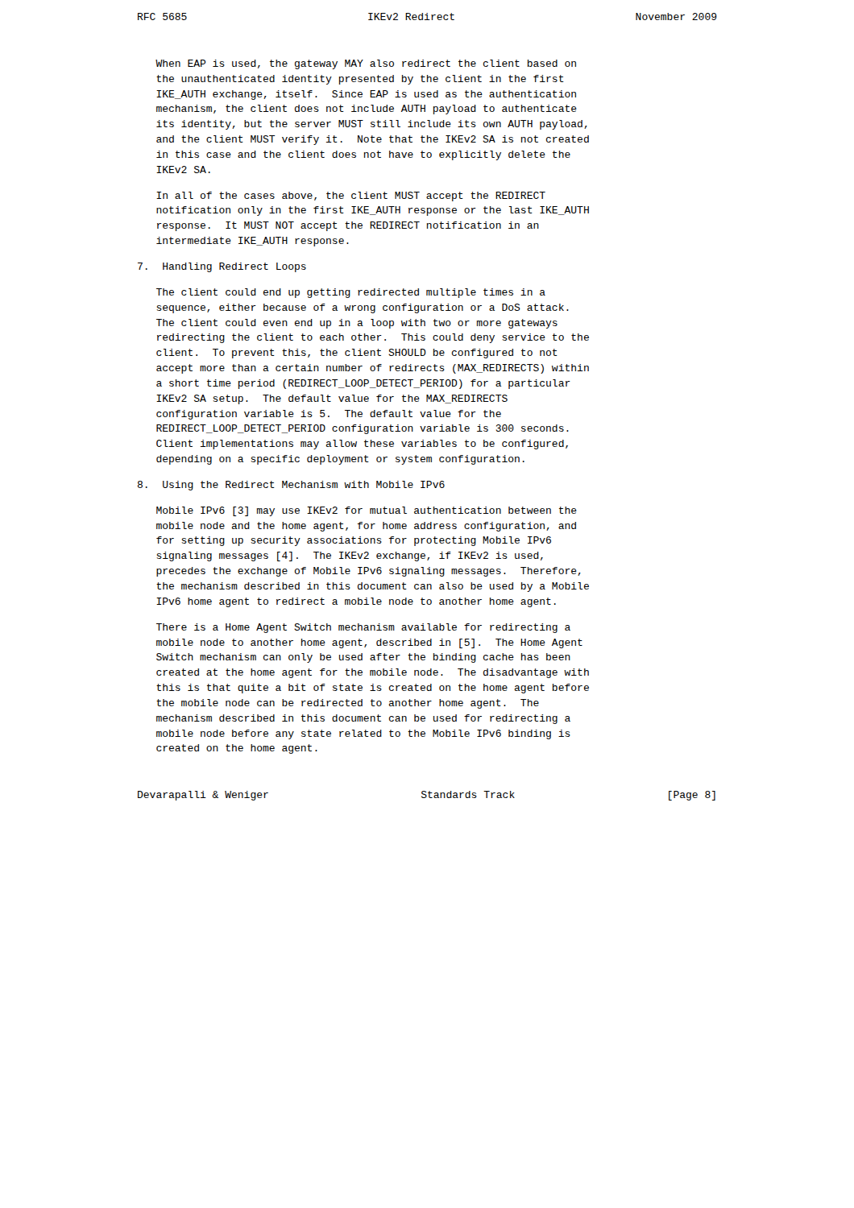RFC 5685 IKEv2 Redirect November 2009
When EAP is used, the gateway MAY also redirect the client based on the unauthenticated identity presented by the client in the first IKE_AUTH exchange, itself. Since EAP is used as the authentication mechanism, the client does not include AUTH payload to authenticate its identity, but the server MUST still include its own AUTH payload, and the client MUST verify it. Note that the IKEv2 SA is not created in this case and the client does not have to explicitly delete the IKEv2 SA.
In all of the cases above, the client MUST accept the REDIRECT notification only in the first IKE_AUTH response or the last IKE_AUTH response. It MUST NOT accept the REDIRECT notification in an intermediate IKE_AUTH response.
7. Handling Redirect Loops
The client could end up getting redirected multiple times in a sequence, either because of a wrong configuration or a DoS attack. The client could even end up in a loop with two or more gateways redirecting the client to each other. This could deny service to the client. To prevent this, the client SHOULD be configured to not accept more than a certain number of redirects (MAX_REDIRECTS) within a short time period (REDIRECT_LOOP_DETECT_PERIOD) for a particular IKEv2 SA setup. The default value for the MAX_REDIRECTS configuration variable is 5. The default value for the REDIRECT_LOOP_DETECT_PERIOD configuration variable is 300 seconds. Client implementations may allow these variables to be configured, depending on a specific deployment or system configuration.
8. Using the Redirect Mechanism with Mobile IPv6
Mobile IPv6 [3] may use IKEv2 for mutual authentication between the mobile node and the home agent, for home address configuration, and for setting up security associations for protecting Mobile IPv6 signaling messages [4]. The IKEv2 exchange, if IKEv2 is used, precedes the exchange of Mobile IPv6 signaling messages. Therefore, the mechanism described in this document can also be used by a Mobile IPv6 home agent to redirect a mobile node to another home agent.
There is a Home Agent Switch mechanism available for redirecting a mobile node to another home agent, described in [5]. The Home Agent Switch mechanism can only be used after the binding cache has been created at the home agent for the mobile node. The disadvantage with this is that quite a bit of state is created on the home agent before the mobile node can be redirected to another home agent. The mechanism described in this document can be used for redirecting a mobile node before any state related to the Mobile IPv6 binding is created on the home agent.
Devarapalli & Weniger Standards Track [Page 8]